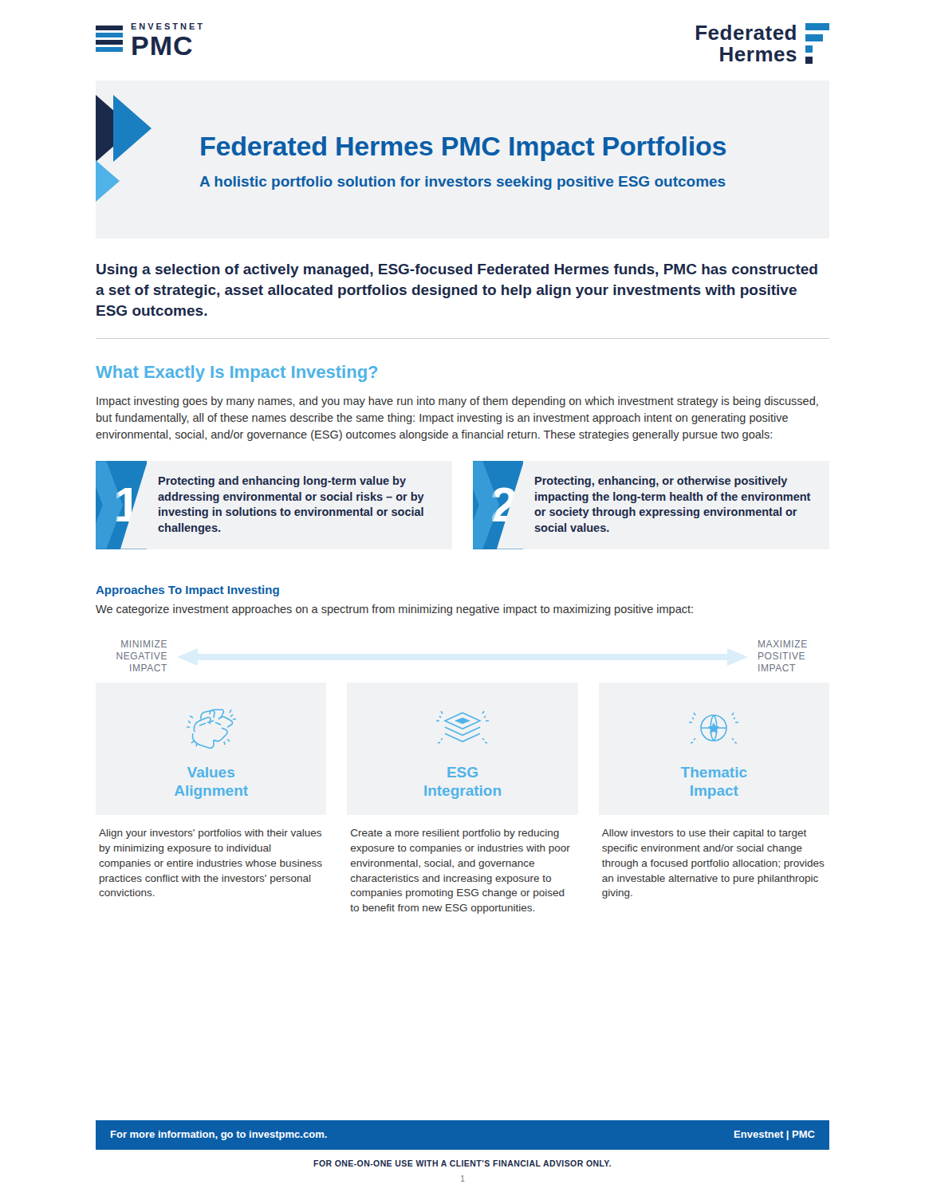ENVESTNET
PMC
Federated
Hermes
Federated Hermes PMC Impact Portfolios
A holistic portfolio solution for investors seeking positive ESG outcomes
Using a selection of actively managed, ESG-focused Federated Hermes funds, PMC has constructed a set of strategic, asset allocated portfolios designed to help align your investments with positive ESG outcomes.
What Exactly Is Impact Investing?
Impact investing goes by many names, and you may have run into many of them depending on which investment strategy is being discussed, but fundamentally, all of these names describe the same thing: Impact investing is an investment approach intent on generating positive environmental, social, and/or governance (ESG) outcomes alongside a financial return. These strategies generally pursue two goals:
1
Protecting and enhancing long-term value by addressing environmental or social risks – or by investing in solutions to environmental or social challenges.
2
Protecting, enhancing, or otherwise positively impacting the long-term health of the environment or society through expressing environmental or social values.
Approaches To Impact Investing
We categorize investment approaches on a spectrum from minimizing negative impact to maximizing positive impact:
MINIMIZE
NEGATIVE
IMPACT
MAXIMIZE
POSITIVE
IMPACT
Values
Alignment
Align your investors' portfolios with their values by minimizing exposure to individual companies or entire industries whose business practices conflict with the investors' personal convictions.
ESG
Integration
Create a more resilient portfolio by reducing exposure to companies or industries with poor environmental, social, and governance characteristics and increasing exposure to companies promoting ESG change or poised to benefit from new ESG opportunities.
Thematic
Impact
Allow investors to use their capital to target specific environment and/or social change through a focused portfolio allocation; provides an investable alternative to pure philanthropic giving.
For more information, go to investpmc.com.
Envestnet | PMC
FOR ONE-ON-ONE USE WITH A CLIENT’S FINANCIAL ADVISOR ONLY.
1